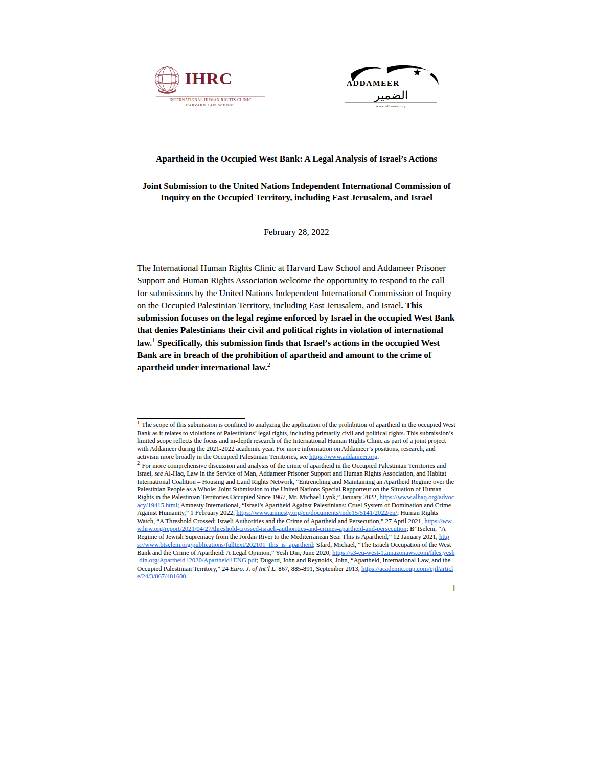IHRC INTERNATIONAL HUMAN RIGHTS CLINIC HARVARD LAW SCHOOL
ADDAMEER الضمير www.addameer.org
Apartheid in the Occupied West Bank: A Legal Analysis of Israel’s Actions
Joint Submission to the United Nations Independent International Commission of Inquiry on the Occupied Territory, including East Jerusalem, and Israel
February 28, 2022
The International Human Rights Clinic at Harvard Law School and Addameer Prisoner Support and Human Rights Association welcome the opportunity to respond to the call for submissions by the United Nations Independent International Commission of Inquiry on the Occupied Palestinian Territory, including East Jerusalem, and Israel. This submission focuses on the legal regime enforced by Israel in the occupied West Bank that denies Palestinians their civil and political rights in violation of international law.1 Specifically, this submission finds that Israel’s actions in the occupied West Bank are in breach of the prohibition of apartheid and amount to the crime of apartheid under international law.2
1 The scope of this submission is confined to analyzing the application of the prohibition of apartheid in the occupied West Bank as it relates to violations of Palestinians’ legal rights, including primarily civil and political rights. This submission’s limited scope reflects the focus and in-depth research of the International Human Rights Clinic as part of a joint project with Addameer during the 2021-2022 academic year. For more information on Addameer’s positions, research, and activism more broadly in the Occupied Palestinian Territories, see https://www.addameer.org.
2 For more comprehensive discussion and analysis of the crime of apartheid in the Occupied Palestinian Territories and Israel, see Al-Haq, Law in the Service of Man, Addameer Prisoner Support and Human Rights Association, and Habitat International Coalition – Housing and Land Rights Network, “Entrenching and Maintaining an Apartheid Regime over the Palestinian People as a Whole: Joint Submission to the United Nations Special Rapporteur on the Situation of Human Rights in the Palestinian Territories Occupied Since 1967, Mr. Michael Lynk,” January 2022, https://www.alhaq.org/advocacy/19415.html; Amnesty International, “Israel’s Apartheid Against Palestinians: Cruel System of Domination and Crime Against Humanity,” 1 February 2022, https://www.amnesty.org/en/documents/mde15/5141/2022/en/; Human Rights Watch, “A Threshold Crossed: Israeli Authorities and the Crime of Apartheid and Persecution,” 27 April 2021, https://www.hrw.org/report/2021/04/27/threshold-crossed-israeli-authorities-and-crimes-apartheid-and-persecution; B’Tselem, “A Regime of Jewish Supremacy from the Jordan River to the Mediterranean Sea: This is Apartheid,” 12 January 2021, https://www.btselem.org/publications/fulltext/202101_this_is_apartheid; Sfard, Michael, “The Israeli Occupation of the West Bank and the Crime of Apartheid: A Legal Opinion,” Yesh Din, June 2020, https://s3-eu-west-1.amazonaws.com/files.yesh-din.org/Apartheid+2020/Apartheid+ENG.pdf; Dugard, John and Reynolds, John, “Apartheid, International Law, and the Occupied Palestinian Territory,” 24 Euro. J. of Int’l L. 867, 885-891, September 2013, https://academic.oup.com/ejil/article/24/3/867/481600.
1